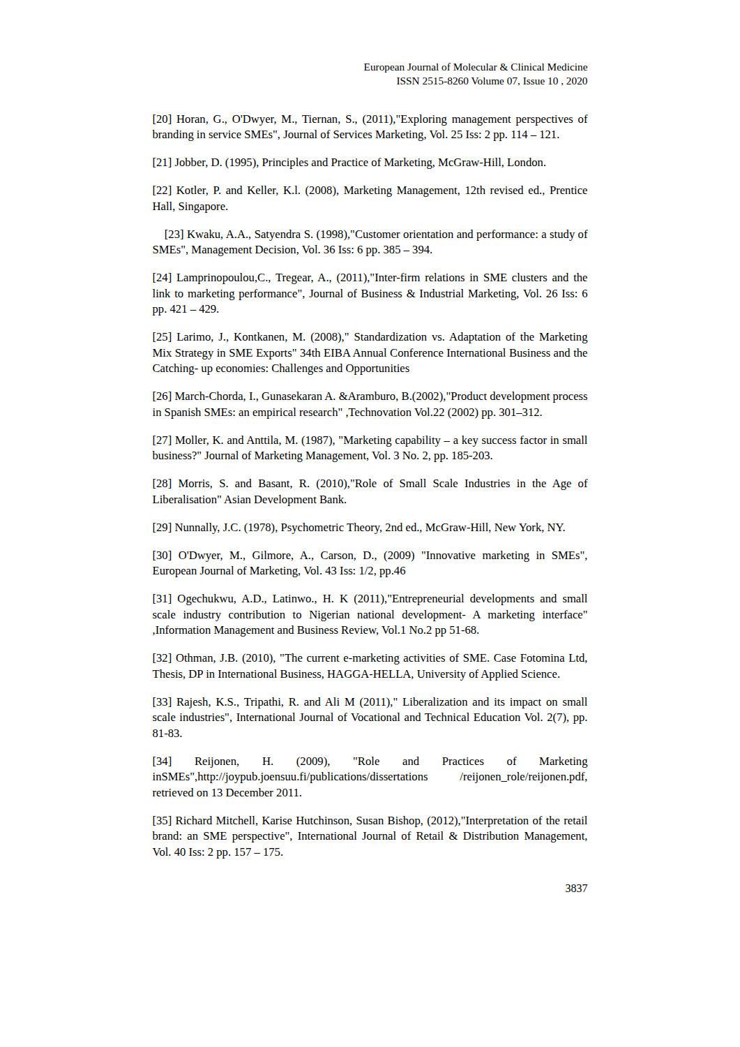European Journal of Molecular & Clinical Medicine ISSN 2515-8260 Volume 07, Issue 10 , 2020
[20] Horan, G., O'Dwyer, M., Tiernan, S., (2011),"Exploring management perspectives of branding in service SMEs", Journal of Services Marketing, Vol. 25 Iss: 2 pp. 114 – 121.
[21] Jobber, D. (1995), Principles and Practice of Marketing, McGraw-Hill, London.
[22] Kotler, P. and Keller, K.l. (2008), Marketing Management, 12th revised ed., Prentice Hall, Singapore.
[23] Kwaku, A.A., Satyendra S. (1998),"Customer orientation and performance: a study of SMEs", Management Decision, Vol. 36 Iss: 6 pp. 385 – 394.
[24] Lamprinopoulou,C., Tregear, A., (2011),"Inter-firm relations in SME clusters and the link to marketing performance", Journal of Business & Industrial Marketing, Vol. 26 Iss: 6 pp. 421 – 429.
[25] Larimo, J., Kontkanen, M. (2008)," Standardization vs. Adaptation of the Marketing Mix Strategy in SME Exports" 34th EIBA Annual Conference International Business and the Catching- up economies: Challenges and Opportunities
[26] March-Chorda, I., Gunasekaran A. &Aramburo, B.(2002),"Product development process in Spanish SMEs: an empirical research" ,Technovation Vol.22 (2002) pp. 301–312.
[27] Moller, K. and Anttila, M. (1987), "Marketing capability – a key success factor in small business?" Journal of Marketing Management, Vol. 3 No. 2, pp. 185-203.
[28] Morris, S. and Basant, R. (2010),"Role of Small Scale Industries in the Age of Liberalisation" Asian Development Bank.
[29] Nunnally, J.C. (1978), Psychometric Theory, 2nd ed., McGraw-Hill, New York, NY.
[30] O'Dwyer, M., Gilmore, A., Carson, D., (2009) "Innovative marketing in SMEs", European Journal of Marketing, Vol. 43 Iss: 1/2, pp.46
[31] Ogechukwu, A.D., Latinwo., H. K (2011),"Entrepreneurial developments and small scale industry contribution to Nigerian national development- A marketing interface" ,Information Management and Business Review, Vol.1 No.2 pp 51-68.
[32] Othman, J.B. (2010), "The current e-marketing activities of SME. Case Fotomina Ltd, Thesis, DP in International Business, HAGGA-HELLA, University of Applied Science.
[33] Rajesh, K.S., Tripathi, R. and Ali M (2011)," Liberalization and its impact on small scale industries", International Journal of Vocational and Technical Education Vol. 2(7), pp. 81-83.
[34] Reijonen, H. (2009), "Role and Practices of Marketing inSMEs",http://joypub.joensuu.fi/publications/dissertations /reijonen_role/reijonen.pdf, retrieved on 13 December 2011.
[35] Richard Mitchell, Karise Hutchinson, Susan Bishop, (2012),"Interpretation of the retail brand: an SME perspective", International Journal of Retail & Distribution Management, Vol. 40 Iss: 2 pp. 157 – 175.
3837